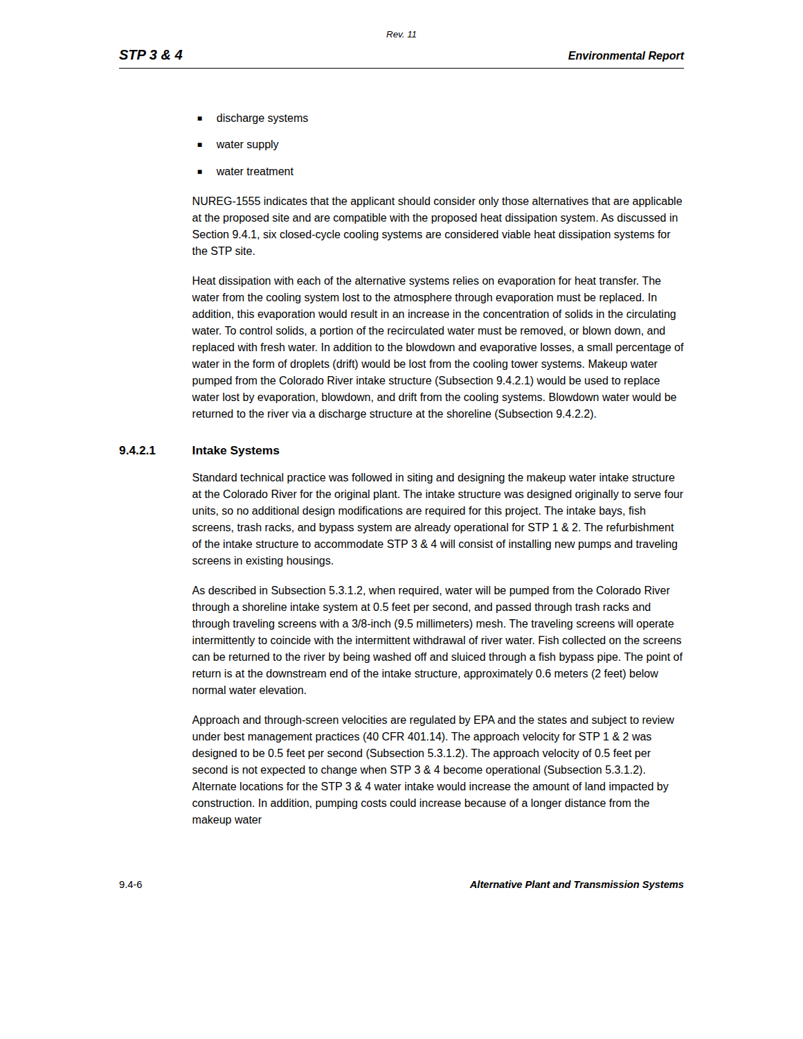Rev. 11
STP 3 & 4 Environmental Report
discharge systems
water supply
water treatment
NUREG-1555 indicates that the applicant should consider only those alternatives that are applicable at the proposed site and are compatible with the proposed heat dissipation system. As discussed in Section 9.4.1, six closed-cycle cooling systems are considered viable heat dissipation systems for the STP site.
Heat dissipation with each of the alternative systems relies on evaporation for heat transfer. The water from the cooling system lost to the atmosphere through evaporation must be replaced. In addition, this evaporation would result in an increase in the concentration of solids in the circulating water. To control solids, a portion of the recirculated water must be removed, or blown down, and replaced with fresh water. In addition to the blowdown and evaporative losses, a small percentage of water in the form of droplets (drift) would be lost from the cooling tower systems. Makeup water pumped from the Colorado River intake structure (Subsection 9.4.2.1) would be used to replace water lost by evaporation, blowdown, and drift from the cooling systems. Blowdown water would be returned to the river via a discharge structure at the shoreline (Subsection 9.4.2.2).
9.4.2.1 Intake Systems
Standard technical practice was followed in siting and designing the makeup water intake structure at the Colorado River for the original plant. The intake structure was designed originally to serve four units, so no additional design modifications are required for this project. The intake bays, fish screens, trash racks, and bypass system are already operational for STP 1 & 2. The refurbishment of the intake structure to accommodate STP 3 & 4 will consist of installing new pumps and traveling screens in existing housings.
As described in Subsection 5.3.1.2, when required, water will be pumped from the Colorado River through a shoreline intake system at 0.5 feet per second, and passed through trash racks and through traveling screens with a 3/8-inch (9.5 millimeters) mesh. The traveling screens will operate intermittently to coincide with the intermittent withdrawal of river water. Fish collected on the screens can be returned to the river by being washed off and sluiced through a fish bypass pipe. The point of return is at the downstream end of the intake structure, approximately 0.6 meters (2 feet) below normal water elevation.
Approach and through-screen velocities are regulated by EPA and the states and subject to review under best management practices (40 CFR 401.14). The approach velocity for STP 1 & 2 was designed to be 0.5 feet per second (Subsection 5.3.1.2). The approach velocity of 0.5 feet per second is not expected to change when STP 3 & 4 become operational (Subsection 5.3.1.2). Alternate locations for the STP 3 & 4 water intake would increase the amount of land impacted by construction. In addition, pumping costs could increase because of a longer distance from the makeup water
9.4-6 Alternative Plant and Transmission Systems